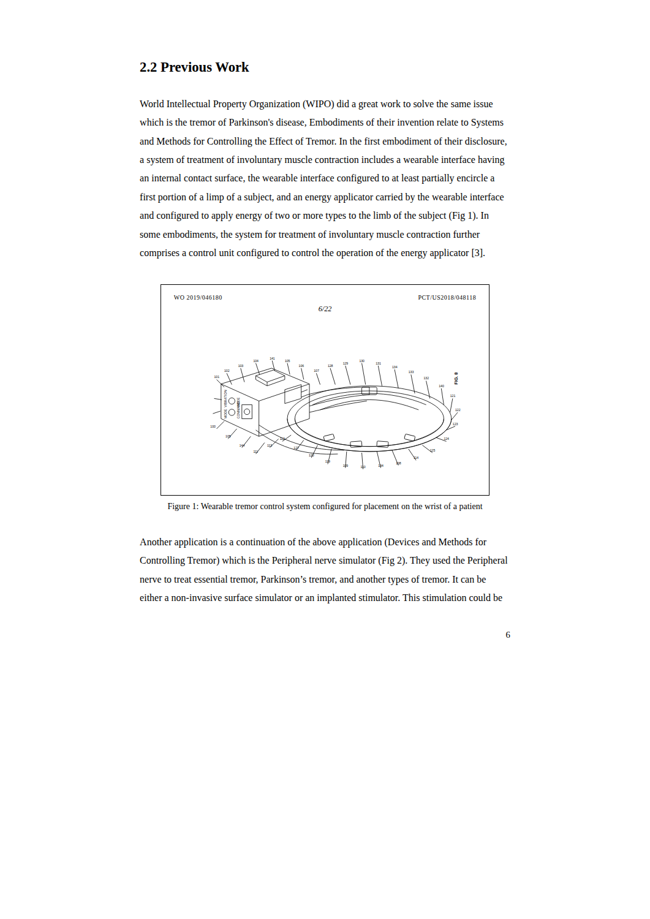2.2 Previous Work
World Intellectual Property Organization (WIPO) did a great work to solve the same issue which is the tremor of Parkinson's disease, Embodiments of their invention relate to Systems and Methods for Controlling the Effect of Tremor. In the first embodiment of their disclosure, a system of treatment of involuntary muscle contraction includes a wearable interface having an internal contact surface, the wearable interface configured to at least partially encircle a first portion of a limp of a subject, and an energy applicator carried by the wearable interface and configured to apply energy of two or more types to the limb of the subject (Fig 1). In some embodiments, the system for treatment of involuntary muscle contraction further comprises a control unit configured to control the operation of the energy applicator [3].
WO 2019/046180
PCT/US2018/048118
6/22
FIG. 8 VIBRATION MODE COMMAND MODE 101 102 103 104 141 105 106 107 128 129 130 131 134 133 132 140 121 122 123 124 125 114 108 134 110 109 119 120 127 112 113 111 144 105 100
Figure 1: Wearable tremor control system configured for placement on the wrist of a patient
Another application is a continuation of the above application (Devices and Methods for Controlling Tremor) which is the Peripheral nerve simulator (Fig 2). They used the Peripheral nerve to treat essential tremor, Parkinson’s tremor, and another types of tremor. It can be either a non-invasive surface simulator or an implanted stimulator. This stimulation could be
6